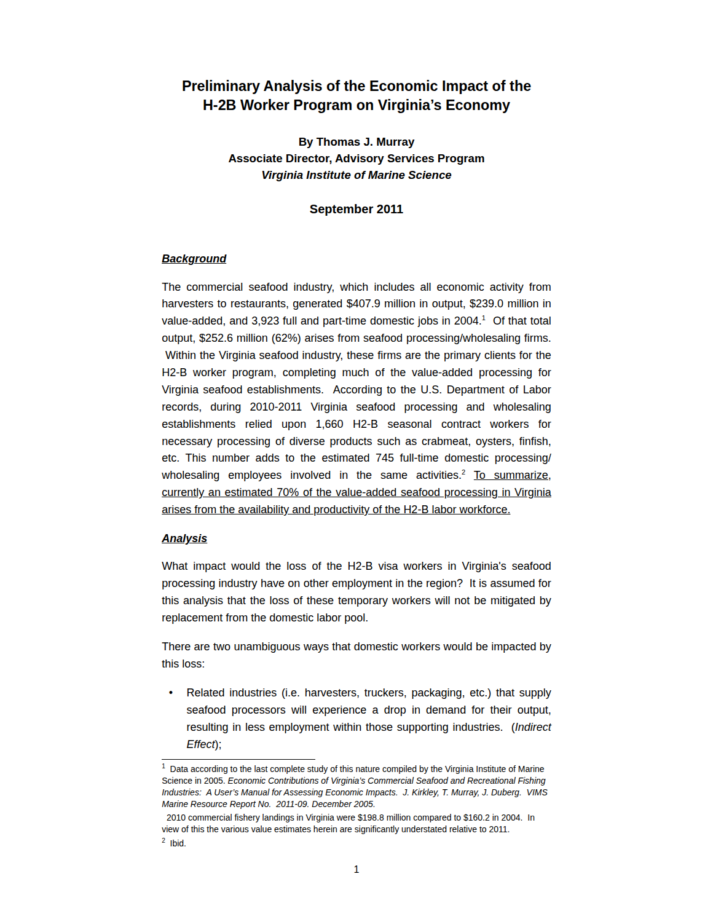Preliminary Analysis of the Economic Impact of the
H-2B Worker Program on Virginia’s Economy
By Thomas J. Murray
Associate Director, Advisory Services Program
Virginia Institute of Marine Science
September 2011
Background
The commercial seafood industry, which includes all economic activity from harvesters to restaurants, generated $407.9 million in output, $239.0 million in value-added, and 3,923 full and part-time domestic jobs in 2004.1 Of that total output, $252.6 million (62%) arises from seafood processing/wholesaling firms. Within the Virginia seafood industry, these firms are the primary clients for the H2-B worker program, completing much of the value-added processing for Virginia seafood establishments. According to the U.S. Department of Labor records, during 2010-2011 Virginia seafood processing and wholesaling establishments relied upon 1,660 H2-B seasonal contract workers for necessary processing of diverse products such as crabmeat, oysters, finfish, etc. This number adds to the estimated 745 full-time domestic processing/ wholesaling employees involved in the same activities.2 To summarize, currently an estimated 70% of the value-added seafood processing in Virginia arises from the availability and productivity of the H2-B labor workforce.
Analysis
What impact would the loss of the H2-B visa workers in Virginia's seafood processing industry have on other employment in the region? It is assumed for this analysis that the loss of these temporary workers will not be mitigated by replacement from the domestic labor pool.
There are two unambiguous ways that domestic workers would be impacted by this loss:
Related industries (i.e. harvesters, truckers, packaging, etc.) that supply seafood processors will experience a drop in demand for their output, resulting in less employment within those supporting industries. (Indirect Effect);
1 Data according to the last complete study of this nature compiled by the Virginia Institute of Marine Science in 2005. Economic Contributions of Virginia’s Commercial Seafood and Recreational Fishing Industries: A User’s Manual for Assessing Economic Impacts. J. Kirkley, T. Murray, J. Duberg. VIMS Marine Resource Report No. 2011-09. December 2005.
2010 commercial fishery landings in Virginia were $198.8 million compared to $160.2 in 2004. In view of this the various value estimates herein are significantly understated relative to 2011.
2 Ibid.
1